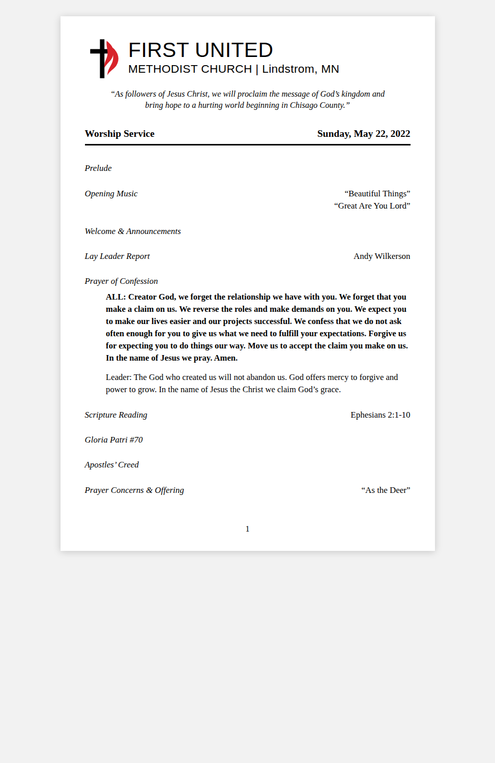FIRST UNITED
METHODIST CHURCH | Lindstrom, MN
“As followers of Jesus Christ, we will proclaim the message of God’s kingdom and bring hope to a hurting world beginning in Chisago County.”
Worship Service Sunday, May 22, 2022
Prelude
Opening Music “Beautiful Things” “Great Are You Lord”
Welcome & Announcements
Lay Leader Report Andy Wilkerson
Prayer of Confession
ALL: Creator God, we forget the relationship we have with you. We forget that you make a claim on us. We reverse the roles and make demands on you. We expect you to make our lives easier and our projects successful. We confess that we do not ask often enough for you to give us what we need to fulfill your expectations. Forgive us for expecting you to do things our way. Move us to accept the claim you make on us. In the name of Jesus we pray. Amen.
Leader: The God who created us will not abandon us. God offers mercy to forgive and power to grow. In the name of Jesus the Christ we claim God’s grace.
Scripture Reading Ephesians 2:1-10
Gloria Patri #70
Apostles’ Creed
Prayer Concerns & Offering “As the Deer”
1